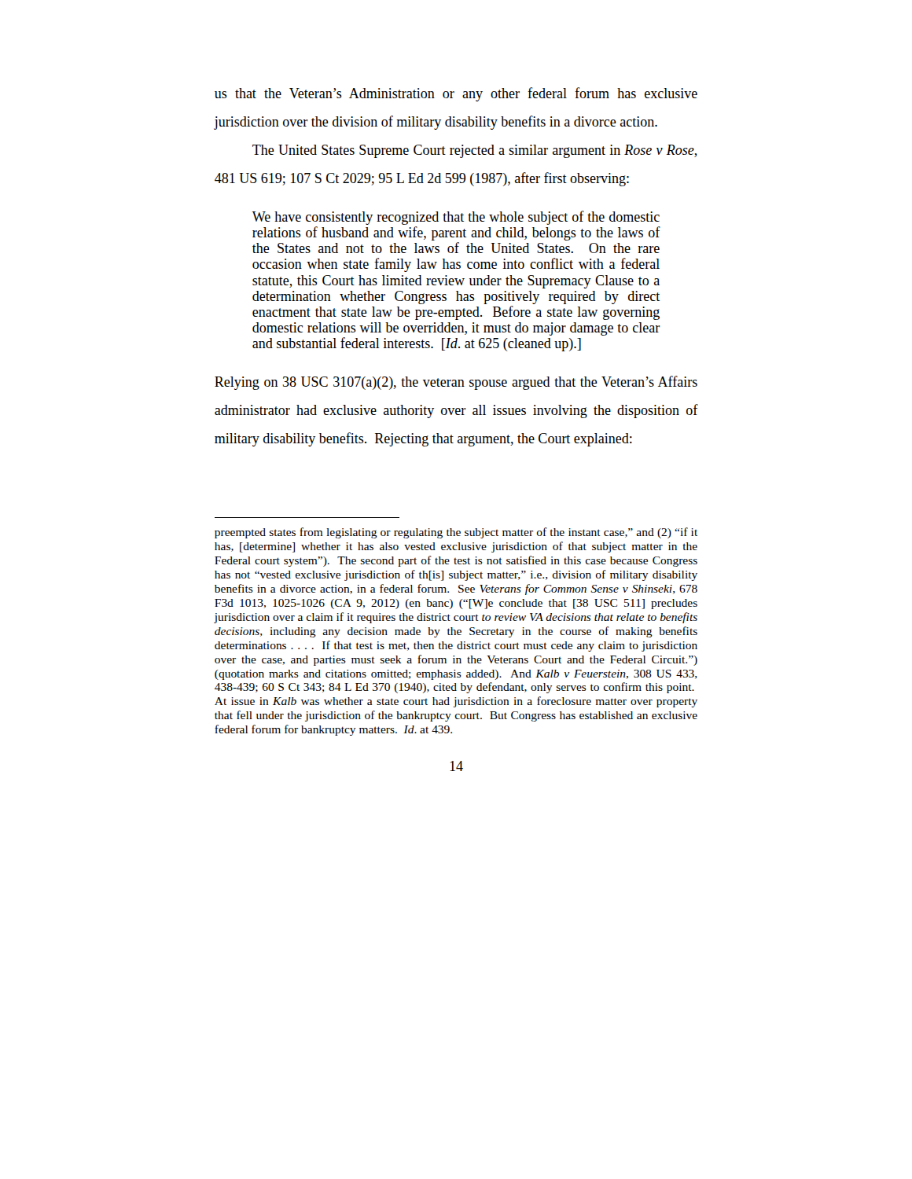us that the Veteran’s Administration or any other federal forum has exclusive jurisdiction over the division of military disability benefits in a divorce action.
The United States Supreme Court rejected a similar argument in Rose v Rose, 481 US 619; 107 S Ct 2029; 95 L Ed 2d 599 (1987), after first observing:
We have consistently recognized that the whole subject of the domestic relations of husband and wife, parent and child, belongs to the laws of the States and not to the laws of the United States. On the rare occasion when state family law has come into conflict with a federal statute, this Court has limited review under the Supremacy Clause to a determination whether Congress has positively required by direct enactment that state law be pre-empted. Before a state law governing domestic relations will be overridden, it must do major damage to clear and substantial federal interests. [Id. at 625 (cleaned up).]
Relying on 38 USC 3107(a)(2), the veteran spouse argued that the Veteran’s Affairs administrator had exclusive authority over all issues involving the disposition of military disability benefits. Rejecting that argument, the Court explained:
preempted states from legislating or regulating the subject matter of the instant case,” and (2) “if it has, [determine] whether it has also vested exclusive jurisdiction of that subject matter in the Federal court system”). The second part of the test is not satisfied in this case because Congress has not “vested exclusive jurisdiction of th[is] subject matter,” i.e., division of military disability benefits in a divorce action, in a federal forum. See Veterans for Common Sense v Shinseki, 678 F3d 1013, 1025-1026 (CA 9, 2012) (en banc) (“[W]e conclude that [38 USC 511] precludes jurisdiction over a claim if it requires the district court to review VA decisions that relate to benefits decisions, including any decision made by the Secretary in the course of making benefits determinations . . . . If that test is met, then the district court must cede any claim to jurisdiction over the case, and parties must seek a forum in the Veterans Court and the Federal Circuit.”) (quotation marks and citations omitted; emphasis added). And Kalb v Feuerstein, 308 US 433, 438-439; 60 S Ct 343; 84 L Ed 370 (1940), cited by defendant, only serves to confirm this point. At issue in Kalb was whether a state court had jurisdiction in a foreclosure matter over property that fell under the jurisdiction of the bankruptcy court. But Congress has established an exclusive federal forum for bankruptcy matters. Id. at 439.
14